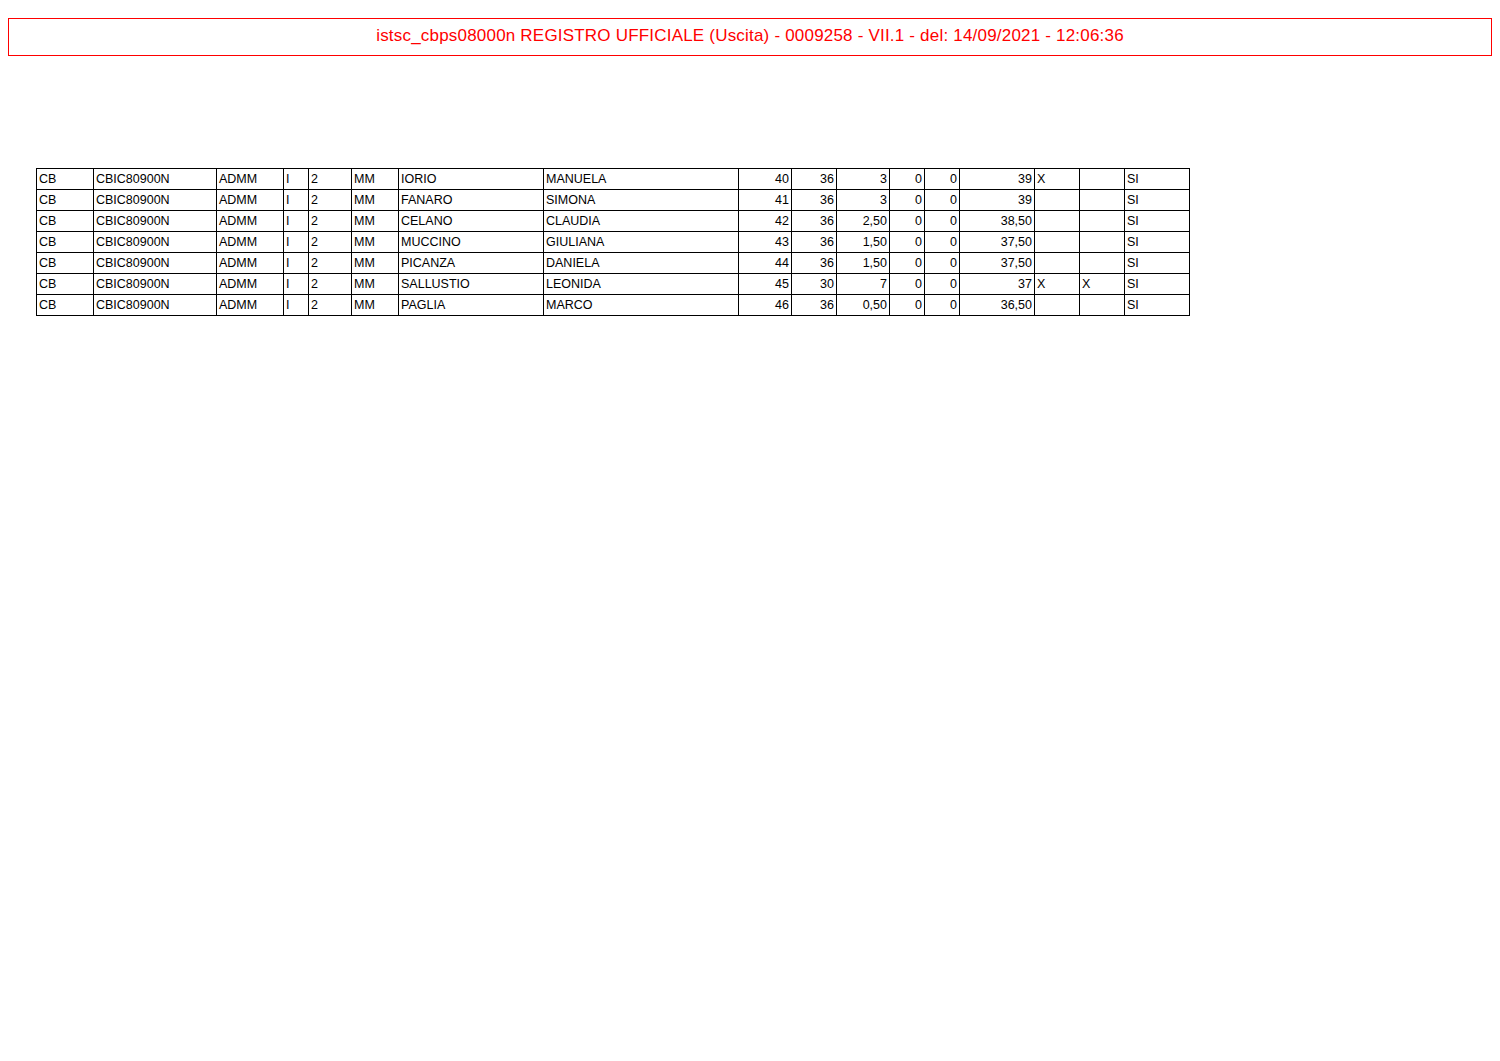istsc_cbps08000n REGISTRO UFFICIALE (Uscita) - 0009258 - VII.1 - del: 14/09/2021 - 12:06:36
| CB | CBIC80900N | ADMM | I | 2 | MM | IORIO | MANUELA | 40 | 36 | 3 | 0 | 0 | 39 | X | | SI |
| CB | CBIC80900N | ADMM | I | 2 | MM | FANARO | SIMONA | 41 | 36 | 3 | 0 | 0 | 39 | | | SI |
| CB | CBIC80900N | ADMM | I | 2 | MM | CELANO | CLAUDIA | 42 | 36 | 2,50 | 0 | 0 | 38,50 | | | SI |
| CB | CBIC80900N | ADMM | I | 2 | MM | MUCCINO | GIULIANA | 43 | 36 | 1,50 | 0 | 0 | 37,50 | | | SI |
| CB | CBIC80900N | ADMM | I | 2 | MM | PICANZA | DANIELA | 44 | 36 | 1,50 | 0 | 0 | 37,50 | | | SI |
| CB | CBIC80900N | ADMM | I | 2 | MM | SALLUSTIO | LEONIDA | 45 | 30 | 7 | 0 | 0 | 37 | X | X | SI |
| CB | CBIC80900N | ADMM | I | 2 | MM | PAGLIA | MARCO | 46 | 36 | 0,50 | 0 | 0 | 36,50 | | | SI |